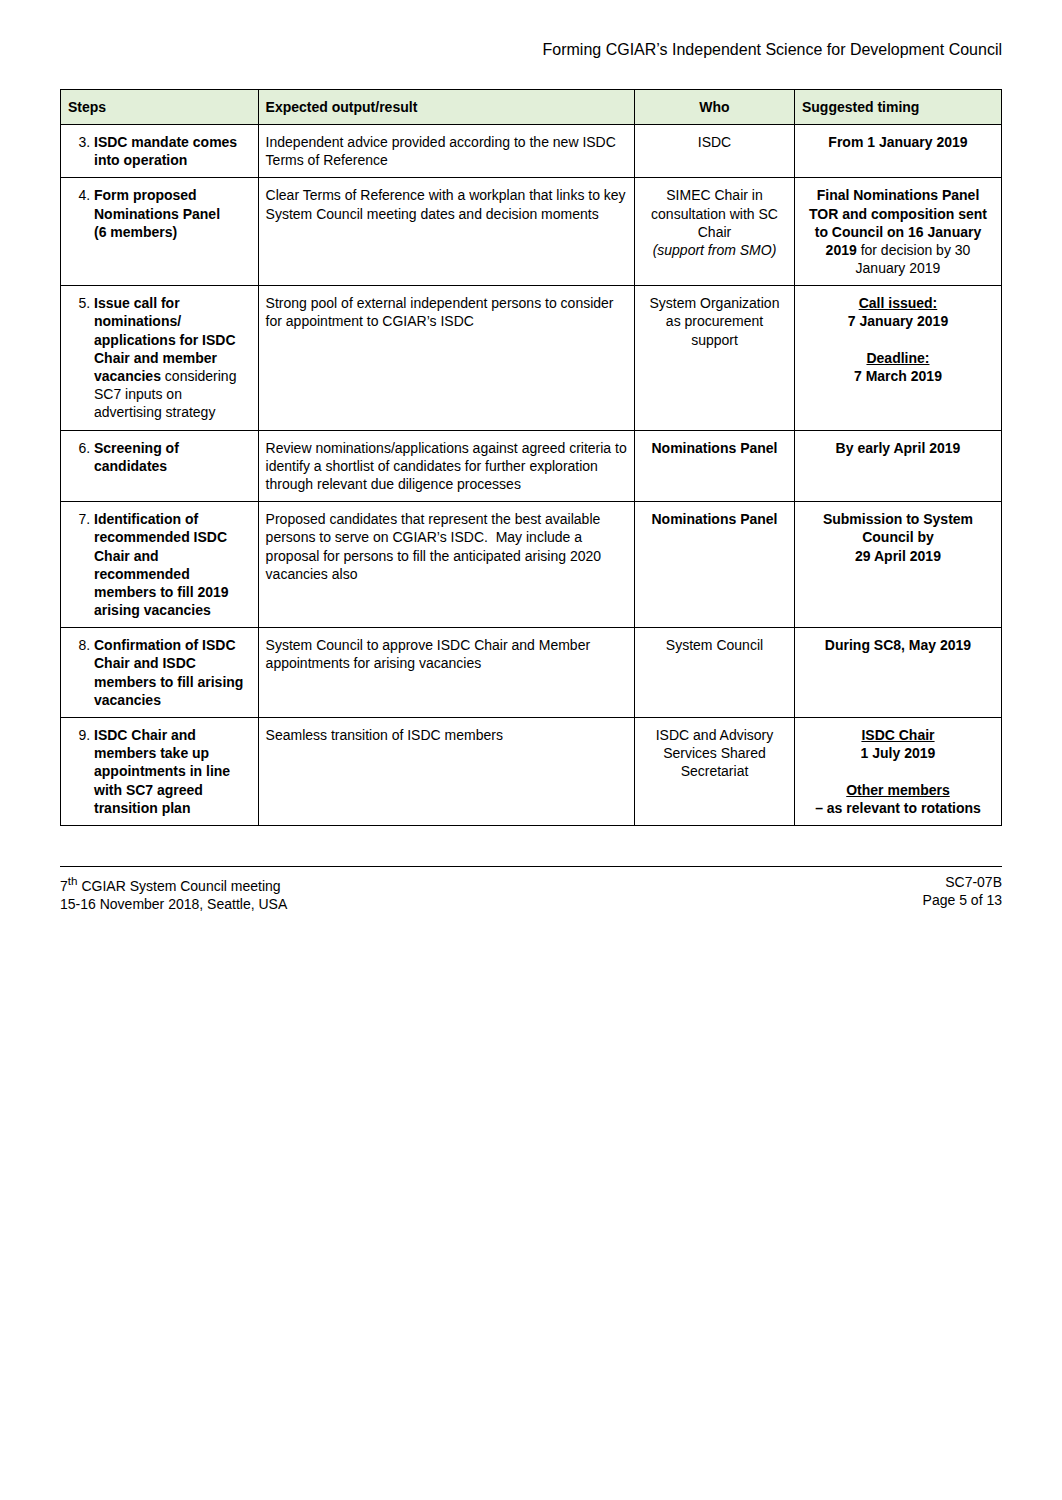Forming CGIAR’s Independent Science for Development Council
| Steps | Expected output/result | Who | Suggested timing |
| --- | --- | --- | --- |
| ISDC mandate comes into operation | Independent advice provided according to the new ISDC Terms of Reference | ISDC | From 1 January 2019 |
| Form proposed Nominations Panel (6 members) | Clear Terms of Reference with a workplan that links to key System Council meeting dates and decision moments | SIMEC Chair in consultation with SC Chair (support from SMO) | Final Nominations Panel TOR and composition sent to Council on 16 January 2019 for decision by 30 January 2019 |
| Issue call for nominations/ applications for ISDC Chair and member vacancies considering SC7 inputs on advertising strategy | Strong pool of external independent persons to consider for appointment to CGIAR’s ISDC | System Organization as procurement support | Call issued: 7 January 2019 Deadline: 7 March 2019 |
| Screening of candidates | Review nominations/applications against agreed criteria to identify a shortlist of candidates for further exploration through relevant due diligence processes | Nominations Panel | By early April 2019 |
| Identification of recommended ISDC Chair and recommended members to fill 2019 arising vacancies | Proposed candidates that represent the best available persons to serve on CGIAR’s ISDC. May include a proposal for persons to fill the anticipated arising 2020 vacancies also | Nominations Panel | Submission to System Council by 29 April 2019 |
| Confirmation of ISDC Chair and ISDC members to fill arising vacancies | System Council to approve ISDC Chair and Member appointments for arising vacancies | System Council | During SC8, May 2019 |
| ISDC Chair and members take up appointments in line with SC7 agreed transition plan | Seamless transition of ISDC members | ISDC and Advisory Services Shared Secretariat | ISDC Chair 1 July 2019 Other members – as relevant to rotations |
7th CGIAR System Council meeting 15-16 November 2018, Seattle, USA
SC7-07B Page 5 of 13